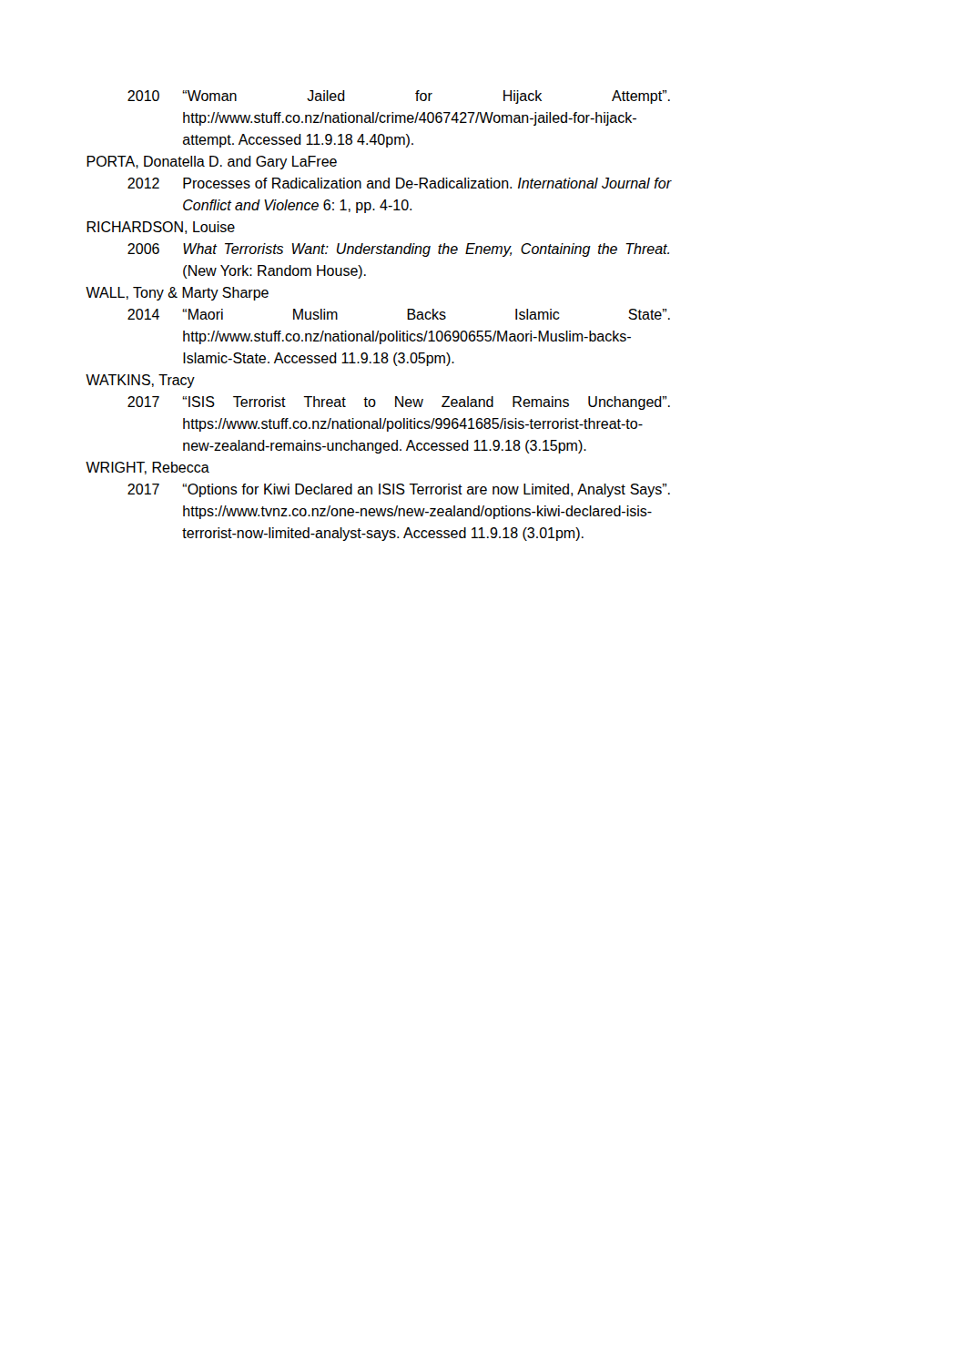2010
“Woman Jailed for Hijack Attempt”.
http://www.stuff.co.nz/national/crime/4067427/Woman-jailed-for-hijack-attempt. Accessed 11.9.18 4.40pm).
PORTA, Donatella D. and Gary LaFree
2012
Processes of Radicalization and De-Radicalization. International Journal for Conflict and Violence 6: 1, pp. 4-10.
RICHARDSON, Louise
2006
What Terrorists Want: Understanding the Enemy, Containing the Threat. (New York: Random House).
WALL, Tony & Marty Sharpe
2014
“Maori Muslim Backs Islamic State”.
http://www.stuff.co.nz/national/politics/10690655/Maori-Muslim-backs-Islamic-State. Accessed 11.9.18 (3.05pm).
WATKINS, Tracy
2017
“ISIS Terrorist Threat to New Zealand Remains Unchanged”.
https://www.stuff.co.nz/national/politics/99641685/isis-terrorist-threat-to-new-zealand-remains-unchanged. Accessed 11.9.18 (3.15pm).
WRIGHT, Rebecca
2017
“Options for Kiwi Declared an ISIS Terrorist are now Limited, Analyst Says”. https://www.tvnz.co.nz/one-news/new-zealand/options-kiwi-declared-isis-terrorist-now-limited-analyst-says. Accessed 11.9.18 (3.01pm).